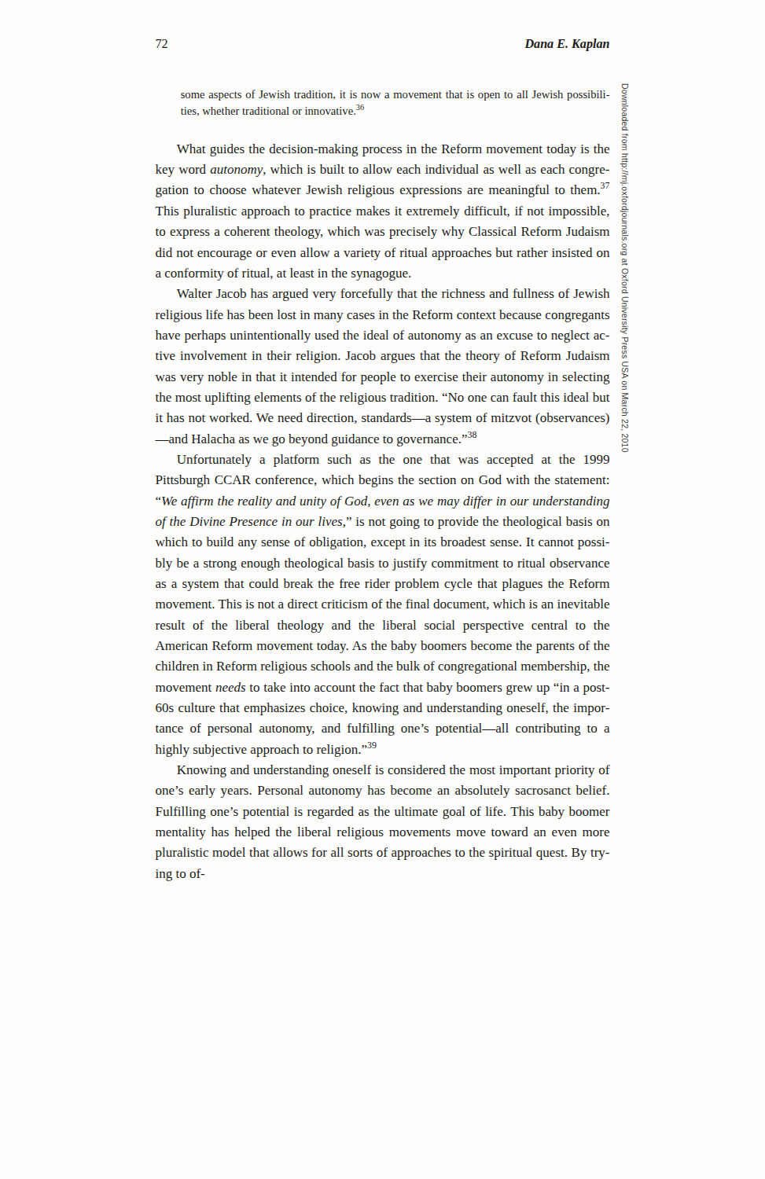72 Dana E. Kaplan
Downloaded from http://mj.oxfordjournals.org at Oxford University Press USA on March 22, 2010
some aspects of Jewish tradition, it is now a movement that is open to all Jewish possibilities, whether traditional or innovative.36
What guides the decision-making process in the Reform movement today is the key word autonomy, which is built to allow each individual as well as each congregation to choose whatever Jewish religious expressions are meaningful to them.37 This pluralistic approach to practice makes it extremely difficult, if not impossible, to express a coherent theology, which was precisely why Classical Reform Judaism did not encourage or even allow a variety of ritual approaches but rather insisted on a conformity of ritual, at least in the synagogue.
Walter Jacob has argued very forcefully that the richness and fullness of Jewish religious life has been lost in many cases in the Reform context because congregants have perhaps unintentionally used the ideal of autonomy as an excuse to neglect active involvement in their religion. Jacob argues that the theory of Reform Judaism was very noble in that it intended for people to exercise their autonomy in selecting the most uplifting elements of the religious tradition. “No one can fault this ideal but it has not worked. We need direction, standards—a system of mitzvot (observances)—and Halacha as we go beyond guidance to governance.”38
Unfortunately a platform such as the one that was accepted at the 1999 Pittsburgh CCAR conference, which begins the section on God with the statement: “We affirm the reality and unity of God, even as we may differ in our understanding of the Divine Presence in our lives,” is not going to provide the theological basis on which to build any sense of obligation, except in its broadest sense. It cannot possibly be a strong enough theological basis to justify commitment to ritual observance as a system that could break the free rider problem cycle that plagues the Reform movement. This is not a direct criticism of the final document, which is an inevitable result of the liberal theology and the liberal social perspective central to the American Reform movement today. As the baby boomers become the parents of the children in Reform religious schools and the bulk of congregational membership, the movement needs to take into account the fact that baby boomers grew up “in a post-60s culture that emphasizes choice, knowing and understanding oneself, the importance of personal autonomy, and fulfilling one’s potential—all contributing to a highly subjective approach to religion.”39
Knowing and understanding oneself is considered the most important priority of one’s early years. Personal autonomy has become an absolutely sacrosanct belief. Fulfilling one’s potential is regarded as the ultimate goal of life. This baby boomer mentality has helped the liberal religious movements move toward an even more pluralistic model that allows for all sorts of approaches to the spiritual quest. By trying to of-